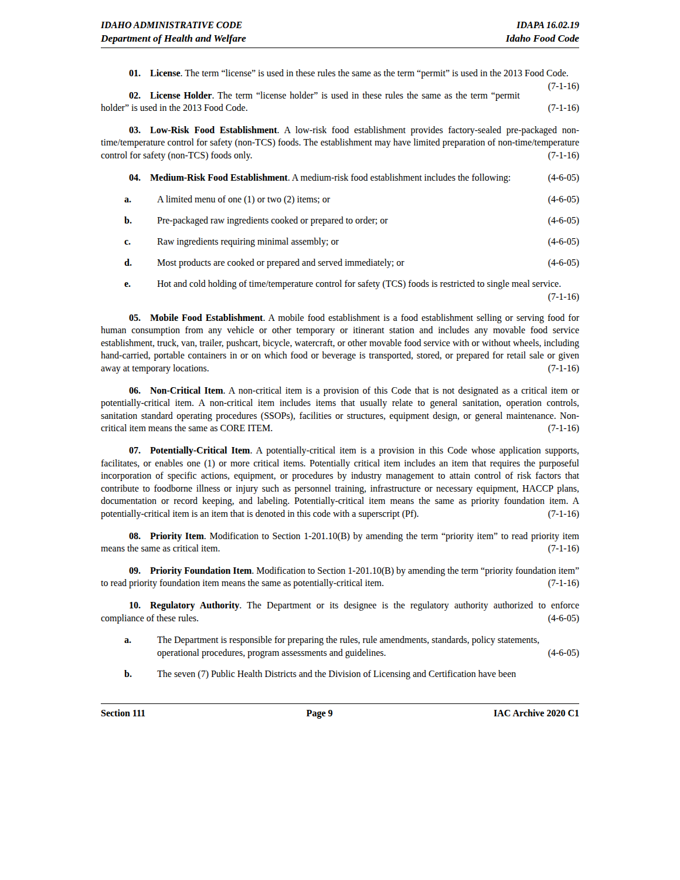IDAHO ADMINISTRATIVE CODE
Department of Health and Welfare
IDAPA 16.02.19
Idaho Food Code
01. License. The term “license” is used in these rules the same as the term “permit” is used in the 2013 Food Code.(7-1-16)
02. License Holder. The term “license holder” is used in these rules the same as the term “permit holder” is used in the 2013 Food Code.(7-1-16)
03. Low-Risk Food Establishment. A low-risk food establishment provides factory-sealed pre-packaged non-time/temperature control for safety (non-TCS) foods. The establishment may have limited preparation of non-time/temperature control for safety (non-TCS) foods only.(7-1-16)
04. Medium-Risk Food Establishment. A medium-risk food establishment includes the following:(4-6-05)
a.
A limited menu of one (1) or two (2) items; or(4-6-05)
b.
Pre-packaged raw ingredients cooked or prepared to order; or(4-6-05)
c.
Raw ingredients requiring minimal assembly; or(4-6-05)
d.
Most products are cooked or prepared and served immediately; or(4-6-05)
e.
Hot and cold holding of time/temperature control for safety (TCS) foods is restricted to single meal service.(7-1-16)
05. Mobile Food Establishment. A mobile food establishment is a food establishment selling or serving food for human consumption from any vehicle or other temporary or itinerant station and includes any movable food service establishment, truck, van, trailer, pushcart, bicycle, watercraft, or other movable food service with or without wheels, including hand-carried, portable containers in or on which food or beverage is transported, stored, or prepared for retail sale or given away at temporary locations.(7-1-16)
06. Non-Critical Item. A non-critical item is a provision of this Code that is not designated as a critical item or potentially-critical item. A non-critical item includes items that usually relate to general sanitation, operation controls, sanitation standard operating procedures (SSOPs), facilities or structures, equipment design, or general maintenance. Non-critical item means the same as CORE ITEM.(7-1-16)
07. Potentially-Critical Item. A potentially-critical item is a provision in this Code whose application supports, facilitates, or enables one (1) or more critical items. Potentially critical item includes an item that requires the purposeful incorporation of specific actions, equipment, or procedures by industry management to attain control of risk factors that contribute to foodborne illness or injury such as personnel training, infrastructure or necessary equipment, HACCP plans, documentation or record keeping, and labeling. Potentially-critical item means the same as priority foundation item. A potentially-critical item is an item that is denoted in this code with a superscript (Pf).(7-1-16)
08. Priority Item. Modification to Section 1-201.10(B) by amending the term “priority item” to read priority item means the same as critical item.(7-1-16)
09. Priority Foundation Item. Modification to Section 1-201.10(B) by amending the term “priority foundation item” to read priority foundation item means the same as potentially-critical item.(7-1-16)
10. Regulatory Authority. The Department or its designee is the regulatory authority authorized to enforce compliance of these rules.(4-6-05)
a.
The Department is responsible for preparing the rules, rule amendments, standards, policy statements, operational procedures, program assessments and guidelines.(4-6-05)
b.
The seven (7) Public Health Districts and the Division of Licensing and Certification have been
Section 111
Page 9
IAC Archive 2020 C1